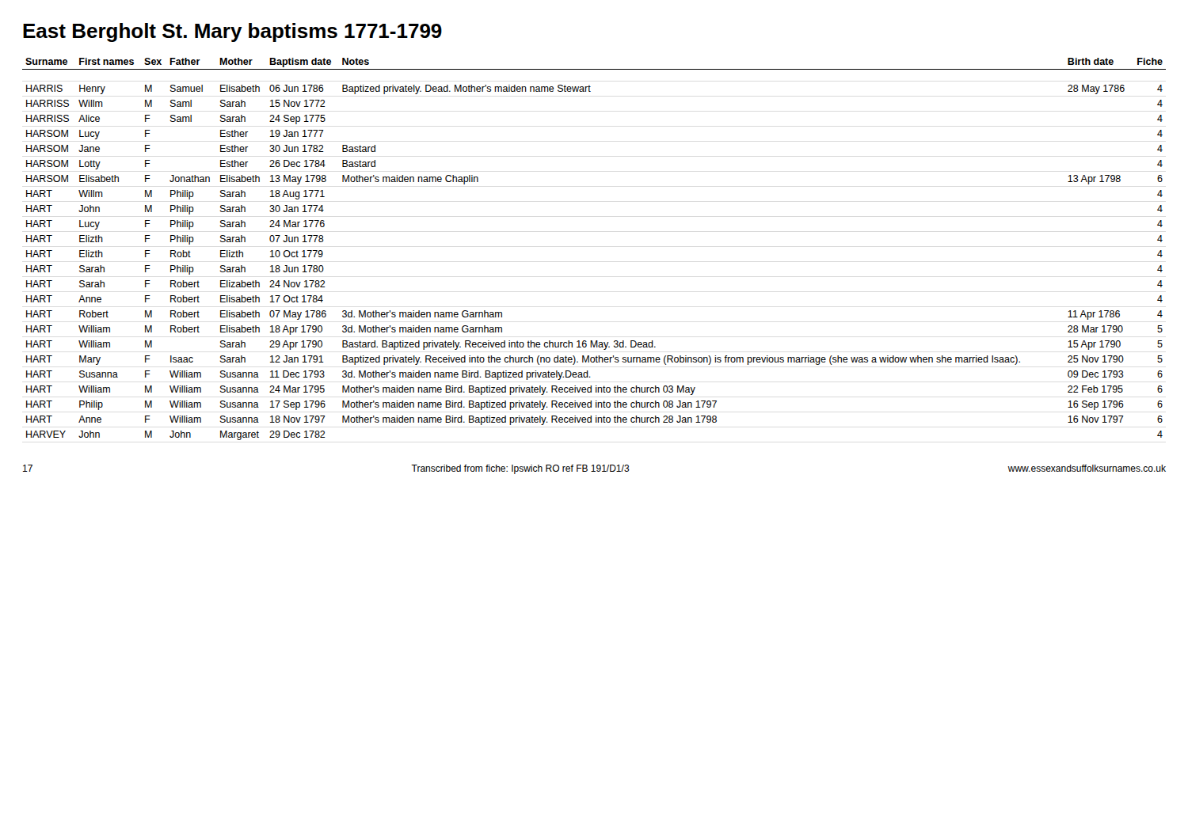East Bergholt St. Mary baptisms 1771-1799
| Surname | First names | Sex | Father | Mother | Baptism date | Notes | Birth date | Fiche |
| --- | --- | --- | --- | --- | --- | --- | --- | --- |
| HARRIS | Henry | M | Samuel | Elisabeth | 06 Jun 1786 | Baptized privately. Dead. Mother's maiden name Stewart | 28 May 1786 | 4 |
| HARRISS | Willm | M | Saml | Sarah | 15 Nov 1772 | | | 4 |
| HARRISS | Alice | F | Saml | Sarah | 24 Sep 1775 | | | 4 |
| HARSOM | Lucy | F | | Esther | 19 Jan 1777 | | | 4 |
| HARSOM | Jane | F | | Esther | 30 Jun 1782 | Bastard | | 4 |
| HARSOM | Lotty | F | | Esther | 26 Dec 1784 | Bastard | | 4 |
| HARSOM | Elisabeth | F | Jonathan | Elisabeth | 13 May 1798 | Mother's maiden name Chaplin | 13 Apr 1798 | 6 |
| HART | Willm | M | Philip | Sarah | 18 Aug 1771 | | | 4 |
| HART | John | M | Philip | Sarah | 30 Jan 1774 | | | 4 |
| HART | Lucy | F | Philip | Sarah | 24 Mar 1776 | | | 4 |
| HART | Elizth | F | Philip | Sarah | 07 Jun 1778 | | | 4 |
| HART | Elizth | F | Robt | Elizth | 10 Oct 1779 | | | 4 |
| HART | Sarah | F | Philip | Sarah | 18 Jun 1780 | | | 4 |
| HART | Sarah | F | Robert | Elizabeth | 24 Nov 1782 | | | 4 |
| HART | Anne | F | Robert | Elisabeth | 17 Oct 1784 | | | 4 |
| HART | Robert | M | Robert | Elisabeth | 07 May 1786 | 3d. Mother's maiden name Garnham | 11 Apr 1786 | 4 |
| HART | William | M | Robert | Elisabeth | 18 Apr 1790 | 3d. Mother's maiden name Garnham | 28 Mar 1790 | 5 |
| HART | William | M | | Sarah | 29 Apr 1790 | Bastard. Baptized privately. Received into the church 16 May. 3d. Dead. | 15 Apr 1790 | 5 |
| HART | Mary | F | Isaac | Sarah | 12 Jan 1791 | Baptized privately. Received into the church (no date). Mother's surname (Robinson) is from previous marriage (she was a widow when she married Isaac). | 25 Nov 1790 | 5 |
| HART | Susanna | F | William | Susanna | 11 Dec 1793 | 3d. Mother's maiden name Bird. Baptized privately.Dead. | 09 Dec 1793 | 6 |
| HART | William | M | William | Susanna | 24 Mar 1795 | Mother's maiden name Bird. Baptized privately. Received into the church 03 May | 22 Feb 1795 | 6 |
| HART | Philip | M | William | Susanna | 17 Sep 1796 | Mother's maiden name Bird. Baptized privately. Received into the church 08 Jan 1797 | 16 Sep 1796 | 6 |
| HART | Anne | F | William | Susanna | 18 Nov 1797 | Mother's maiden name Bird. Baptized privately. Received into the church 28 Jan 1798 | 16 Nov 1797 | 6 |
| HARVEY | John | M | John | Margaret | 29 Dec 1782 | | | 4 |
17
Transcribed from fiche: Ipswich RO ref FB 191/D1/3
www.essexandsuffolksurnames.co.uk